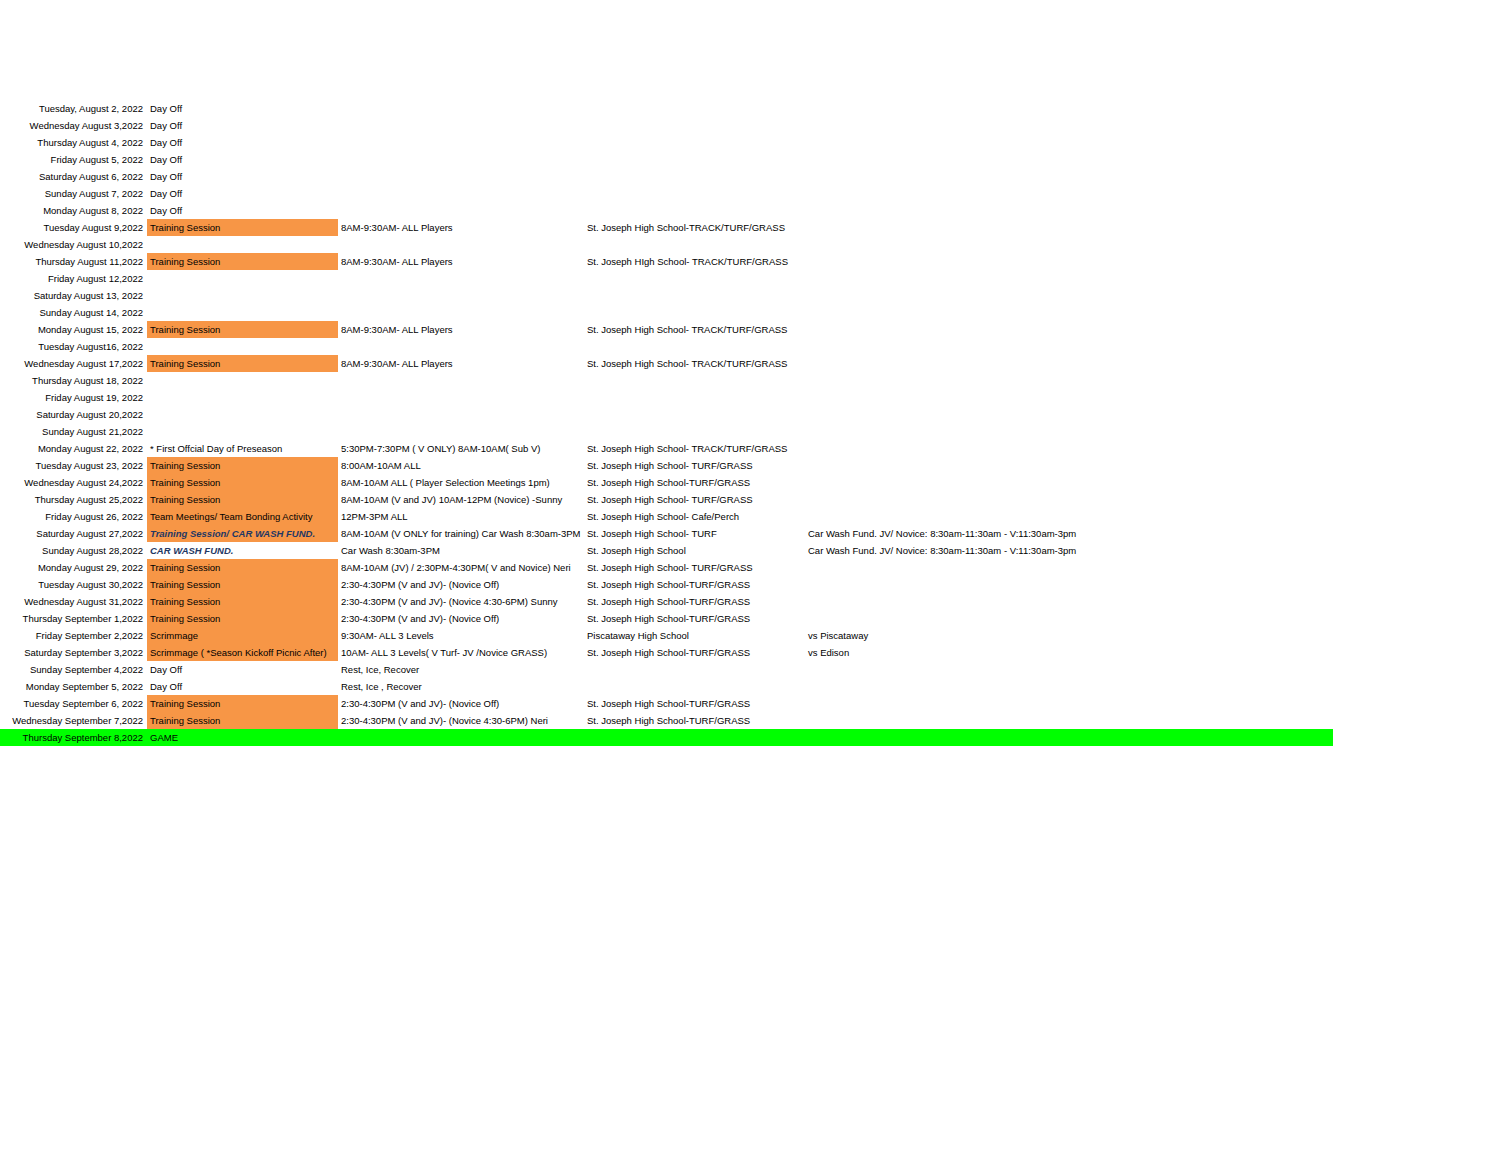| Tuesday, August 2, 2022 | Day Off | | | | | | | | | | |
| Wednesday August 3,2022 | Day Off | | | | | | | | | | |
| Thursday August 4, 2022 | Day Off | | | | | | | | | | |
| Friday August 5, 2022 | Day Off | | | | | | | | | | |
| Saturday August 6, 2022 | Day Off | | | | | | | | | | |
| Sunday August 7, 2022 | Day Off | | | | | | | | | | |
| Monday August 8, 2022 | Day Off | | | | | | | | | | |
| Tuesday August 9,2022 | Training Session | 8AM-9:30AM- ALL Players | St. Joseph High School-TRACK/TURF/GRASS | | | | | | | | |
| Wednesday August 10,2022 | | | | | | | | | | | |
| Thursday August 11,2022 | Training Session | 8AM-9:30AM- ALL Players | St. Joseph HIgh School- TRACK/TURF/GRASS | | | | | | | | |
| Friday August 12,2022 | | | | | | | | | | | |
| Saturday August 13, 2022 | | | | | | | | | | | |
| Sunday August 14, 2022 | | | | | | | | | | | |
| Monday August 15, 2022 | Training Session | 8AM-9:30AM- ALL Players | St. Joseph High School- TRACK/TURF/GRASS | | | | | | | | |
| Tuesday August16, 2022 | | | | | | | | | | | |
| Wednesday August 17,2022 | Training Session | 8AM-9:30AM- ALL Players | St. Joseph High School- TRACK/TURF/GRASS | | | | | | | | |
| Thursday August 18, 2022 | | | | | | | | | | | |
| Friday August 19, 2022 | | | | | | | | | | | |
| Saturday August 20,2022 | | | | | | | | | | | |
| Sunday August 21,2022 | | | | | | | | | | | |
| Monday August 22, 2022 | * First Offcial Day of Preseason | 5:30PM-7:30PM ( V ONLY) 8AM-10AM( Sub V) | St. Joseph High School- TRACK/TURF/GRASS | | | | | | | | |
| Tuesday August 23, 2022 | Training Session | 8:00AM-10AM ALL | St. Joseph High School- TURF/GRASS | | | | | | | | |
| Wednesday August 24,2022 | Training Session | 8AM-10AM ALL ( Player Selection Meetings 1pm) | St. Joseph High School-TURF/GRASS | | | | | | | | |
| Thursday August 25,2022 | Training Session | 8AM-10AM (V and JV) 10AM-12PM (Novice) -Sunny | St. Joseph High School- TURF/GRASS | | | | | | | | |
| Friday August 26, 2022 | Team Meetings/ Team Bonding Activity | 12PM-3PM ALL | St. Joseph High School- Cafe/Perch | | | | | | | | |
| Saturday August 27,2022 | Training Session/ CAR WASH FUND. | 8AM-10AM (V ONLY for training) Car Wash 8:30am-3PM | St. Joseph High School- TURF | Car Wash Fund. JV/ Novice: 8:30am-11:30am - V:11:30am-3pm | | | | | | | |
| Sunday August 28,2022 | CAR WASH FUND. | Car Wash 8:30am-3PM | St. Joseph High School | Car Wash Fund. JV/ Novice: 8:30am-11:30am - V:11:30am-3pm | | | | | | | |
| Monday August 29, 2022 | Training Session | 8AM-10AM (JV) / 2:30PM-4:30PM( V and Novice) Neri | St. Joseph High School- TURF/GRASS | | | | | | | | |
| Tuesday August 30,2022 | Training Session | 2:30-4:30PM (V and JV)- (Novice Off) | St. Joseph High School-TURF/GRASS | | | | | | | | |
| Wednesday August 31,2022 | Training Session | 2:30-4:30PM (V and JV)- (Novice 4:30-6PM) Sunny | St. Joseph High School-TURF/GRASS | | | | | | | | |
| Thursday September 1,2022 | Training Session | 2:30-4:30PM (V and JV)- (Novice Off) | St. Joseph High School-TURF/GRASS | | | | | | | | |
| Friday September 2,2022 | Scrimmage | 9:30AM- ALL 3 Levels | Piscataway High School | vs Piscataway | | | | | | | |
| Saturday September 3,2022 | Scrimmage ( *Season Kickoff Picnic After) | 10AM- ALL 3 Levels( V Turf- JV /Novice GRASS) | St. Joseph High School-TURF/GRASS | vs Edison | | | | | | | |
| Sunday September 4,2022 | Day Off | Rest, Ice, Recover | | | | | | | | | |
| Monday September 5, 2022 | Day Off | Rest, Ice , Recover | | | | | | | | | |
| Tuesday September 6, 2022 | Training Session | 2:30-4:30PM (V and JV)- (Novice Off) | St. Joseph High School-TURF/GRASS | | | | | | | | |
| Wednesday September 7,2022 | Training Session | 2:30-4:30PM (V and JV)- (Novice 4:30-6PM) Neri | St. Joseph High School-TURF/GRASS | | | | | | | | |
| Thursday September 8,2022 | GAME | | | | | | | | | | |